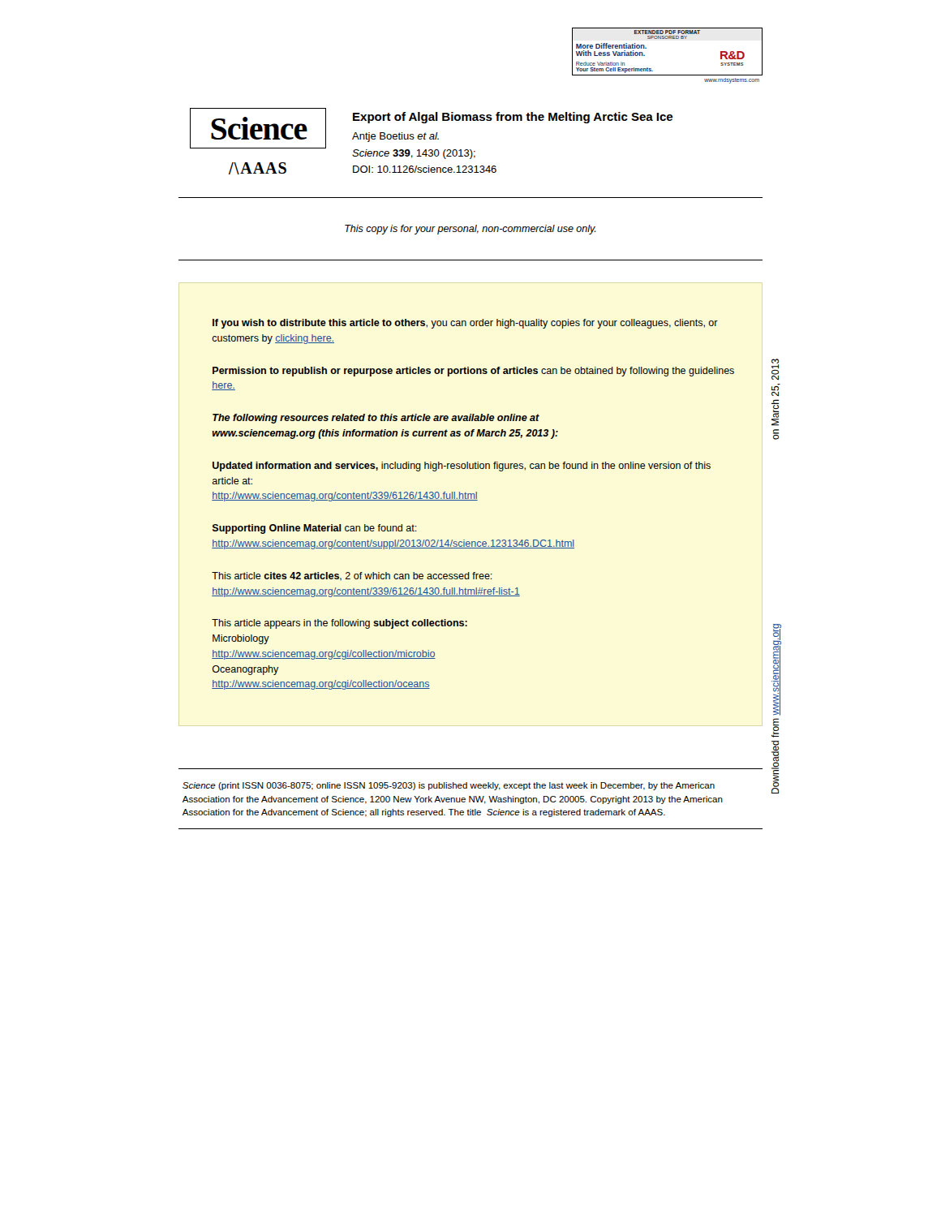EXTENDED PDF FORMAT
SPONSORED BY
More Differentiation.
With Less Variation.
Reduce Variation in
Your Stem Cell Experiments.
R&D
SYSTEMS
www.rndsystems.com
Science
/\AAAS
Export of Algal Biomass from the Melting Arctic Sea Ice
Antje Boetius et al.
Science 339, 1430 (2013);
DOI: 10.1126/science.1231346
This copy is for your personal, non-commercial use only.
If you wish to distribute this article to others, you can order high-quality copies for your colleagues, clients, or customers by clicking here.
Permission to republish or repurpose articles or portions of articles can be obtained by following the guidelines here.
The following resources related to this article are available online at
www.sciencemag.org (this information is current as of March 25, 2013 ):
Updated information and services, including high-resolution figures, can be found in the online version of this article at:
http://www.sciencemag.org/content/339/6126/1430.full.html
Supporting Online Material can be found at:
http://www.sciencemag.org/content/suppl/2013/02/14/science.1231346.DC1.html
This article cites 42 articles, 2 of which can be accessed free:
http://www.sciencemag.org/content/339/6126/1430.full.html#ref-list-1
This article appears in the following subject collections:
Microbiology
http://www.sciencemag.org/cgi/collection/microbio
Oceanography
http://www.sciencemag.org/cgi/collection/oceans
on March 25, 2013
Downloaded from www.sciencemag.org
Science (print ISSN 0036-8075; online ISSN 1095-9203) is published weekly, except the last week in December, by the American Association for the Advancement of Science, 1200 New York Avenue NW, Washington, DC 20005. Copyright 2013 by the American Association for the Advancement of Science; all rights reserved. The title Science is a registered trademark of AAAS.